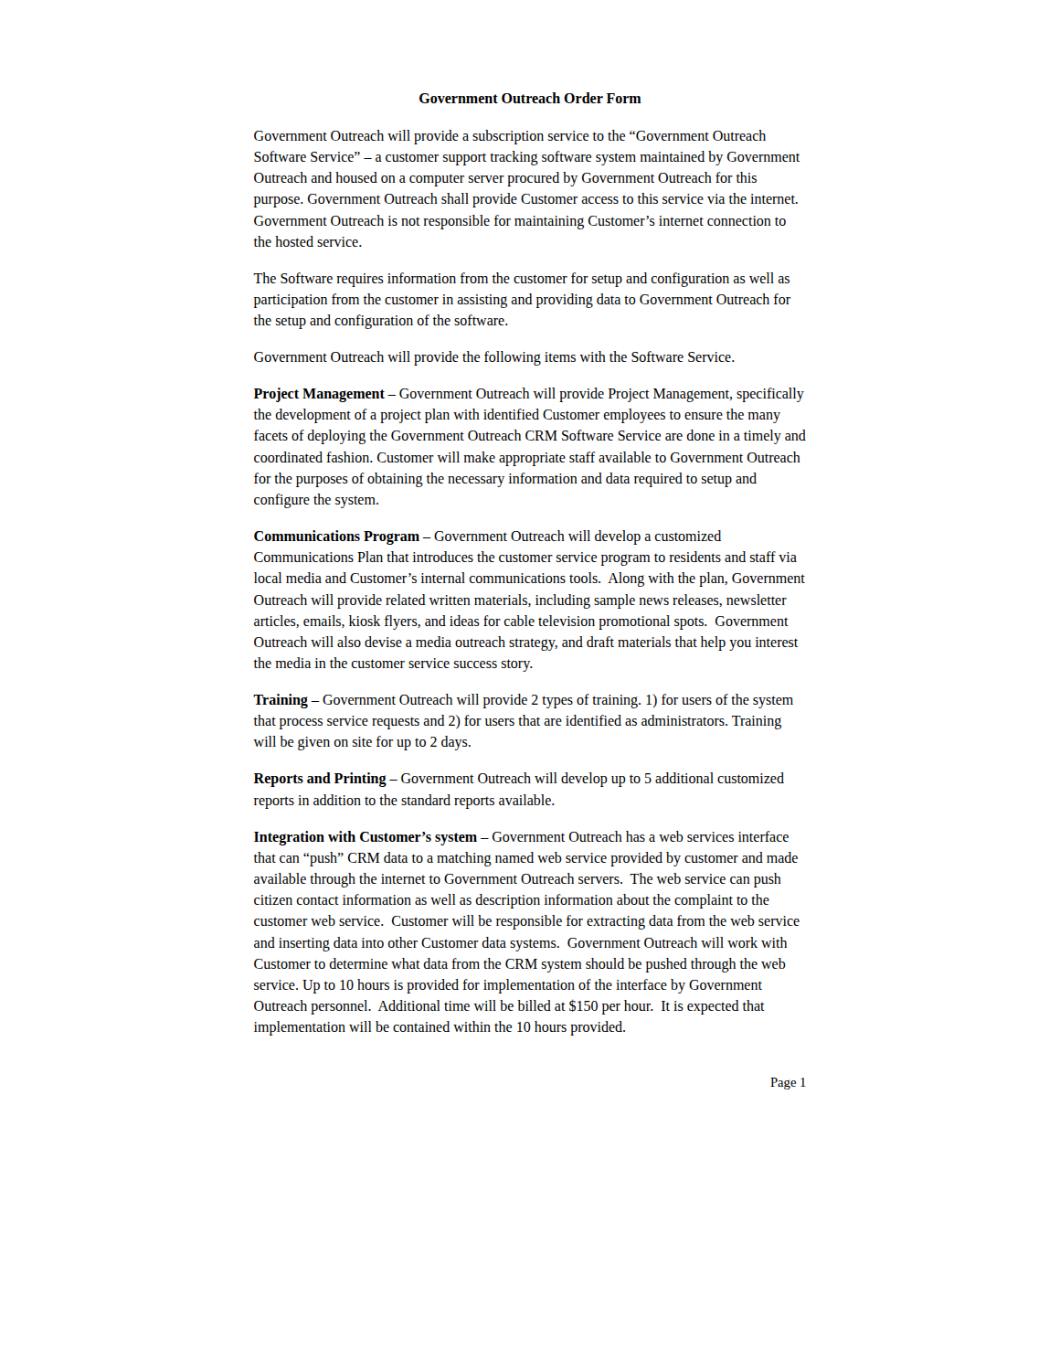Government Outreach Order Form
Government Outreach will provide a subscription service to the “Government Outreach Software Service” – a customer support tracking software system maintained by Government Outreach and housed on a computer server procured by Government Outreach for this purpose. Government Outreach shall provide Customer access to this service via the internet. Government Outreach is not responsible for maintaining Customer’s internet connection to the hosted service.
The Software requires information from the customer for setup and configuration as well as participation from the customer in assisting and providing data to Government Outreach for the setup and configuration of the software.
Government Outreach will provide the following items with the Software Service.
Project Management – Government Outreach will provide Project Management, specifically the development of a project plan with identified Customer employees to ensure the many facets of deploying the Government Outreach CRM Software Service are done in a timely and coordinated fashion. Customer will make appropriate staff available to Government Outreach for the purposes of obtaining the necessary information and data required to setup and configure the system.
Communications Program – Government Outreach will develop a customized Communications Plan that introduces the customer service program to residents and staff via local media and Customer’s internal communications tools. Along with the plan, Government Outreach will provide related written materials, including sample news releases, newsletter articles, emails, kiosk flyers, and ideas for cable television promotional spots. Government Outreach will also devise a media outreach strategy, and draft materials that help you interest the media in the customer service success story.
Training – Government Outreach will provide 2 types of training. 1) for users of the system that process service requests and 2) for users that are identified as administrators. Training will be given on site for up to 2 days.
Reports and Printing – Government Outreach will develop up to 5 additional customized reports in addition to the standard reports available.
Integration with Customer’s system – Government Outreach has a web services interface that can “push” CRM data to a matching named web service provided by customer and made available through the internet to Government Outreach servers. The web service can push citizen contact information as well as description information about the complaint to the customer web service. Customer will be responsible for extracting data from the web service and inserting data into other Customer data systems. Government Outreach will work with Customer to determine what data from the CRM system should be pushed through the web service. Up to 10 hours is provided for implementation of the interface by Government Outreach personnel. Additional time will be billed at $150 per hour. It is expected that implementation will be contained within the 10 hours provided.
Page 1